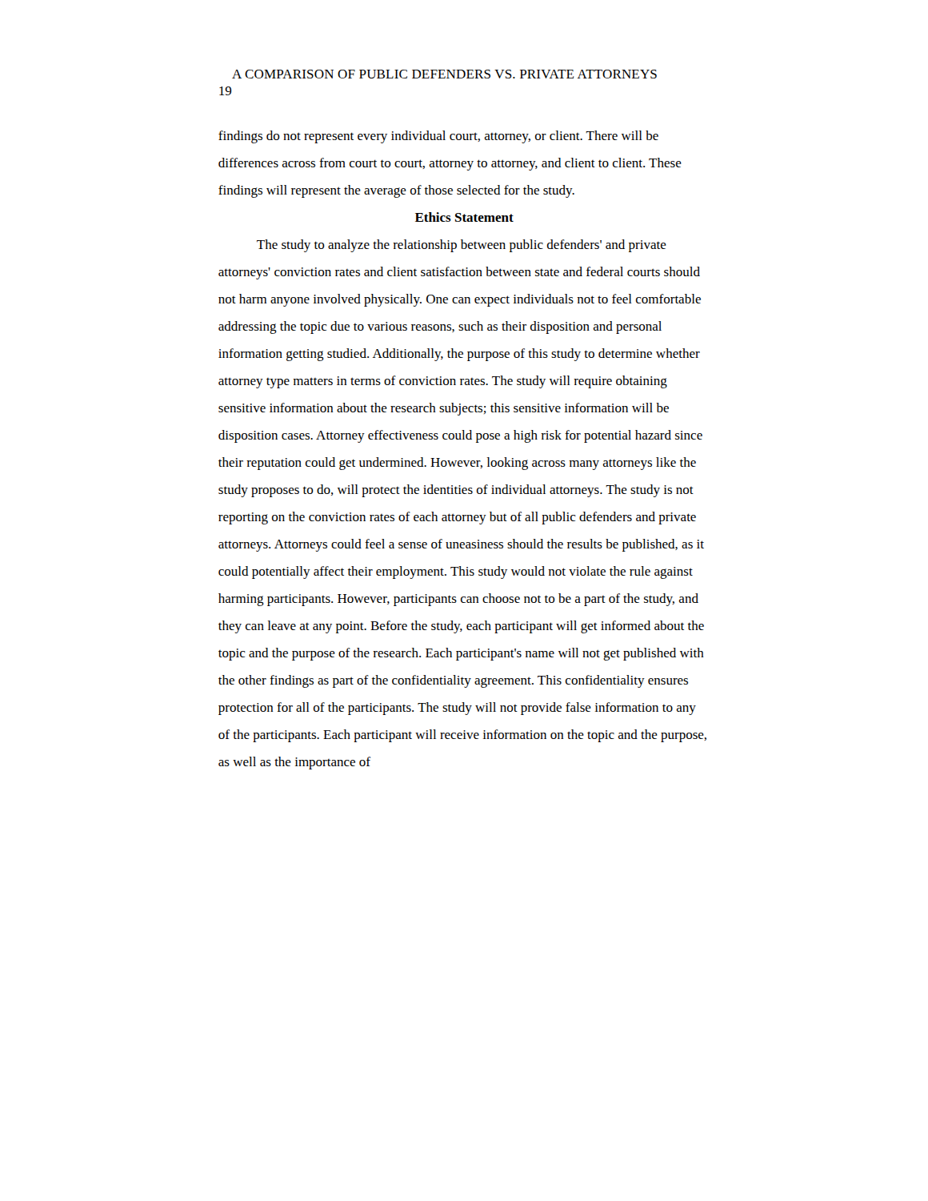A COMPARISON OF PUBLIC DEFENDERS VS. PRIVATE ATTORNEYS
19
findings do not represent every individual court, attorney, or client. There will be differences across from court to court, attorney to attorney, and client to client. These findings will represent the average of those selected for the study.
Ethics Statement
The study to analyze the relationship between public defenders' and private attorneys' conviction rates and client satisfaction between state and federal courts should not harm anyone involved physically. One can expect individuals not to feel comfortable addressing the topic due to various reasons, such as their disposition and personal information getting studied. Additionally, the purpose of this study to determine whether attorney type matters in terms of conviction rates. The study will require obtaining sensitive information about the research subjects; this sensitive information will be disposition cases. Attorney effectiveness could pose a high risk for potential hazard since their reputation could get undermined. However, looking across many attorneys like the study proposes to do, will protect the identities of individual attorneys. The study is not reporting on the conviction rates of each attorney but of all public defenders and private attorneys. Attorneys could feel a sense of uneasiness should the results be published, as it could potentially affect their employment. This study would not violate the rule against harming participants. However, participants can choose not to be a part of the study, and they can leave at any point. Before the study, each participant will get informed about the topic and the purpose of the research. Each participant's name will not get published with the other findings as part of the confidentiality agreement. This confidentiality ensures protection for all of the participants. The study will not provide false information to any of the participants. Each participant will receive information on the topic and the purpose, as well as the importance of